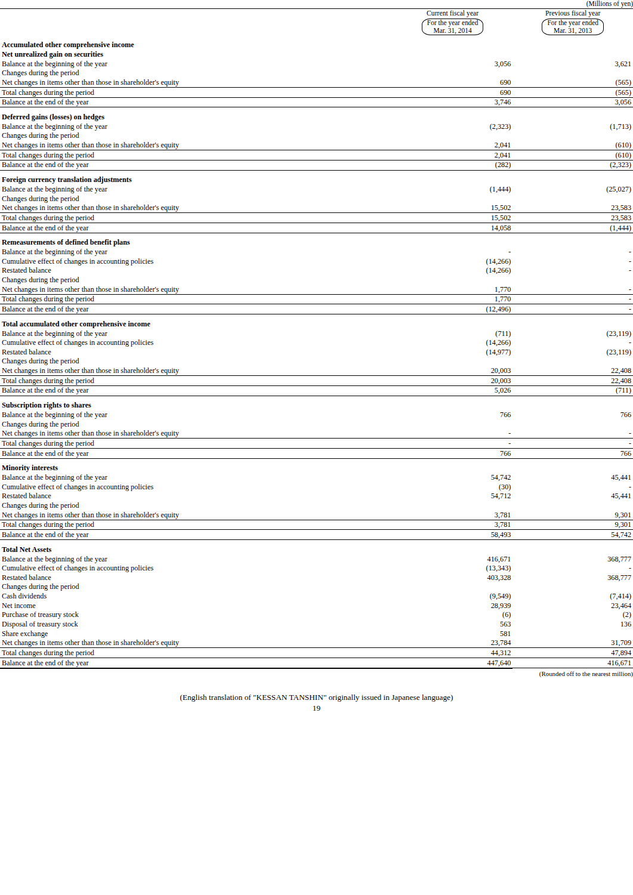(Millions of yen)
| | Current fiscal year | Previous fiscal year |
| --- | --- | --- |
| | For the year ended Mar. 31, 2014 | For the year ended Mar. 31, 2013 |
| Accumulated other comprehensive income | | |
| Net unrealized gain on securities | | |
| Balance at the beginning of the year | 3,056 | 3,621 |
| Changes during the period | | |
| Net changes in items other than those in shareholder's equity | 690 | (565) |
| Total changes during the period | 690 | (565) |
| Balance at the end of the year | 3,746 | 3,056 |
| Deferred gains (losses) on hedges | | |
| Balance at the beginning of the year | (2,323) | (1,713) |
| Changes during the period | | |
| Net changes in items other than those in shareholder's equity | 2,041 | (610) |
| Total changes during the period | 2,041 | (610) |
| Balance at the end of the year | (282) | (2,323) |
| Foreign currency translation adjustments | | |
| Balance at the beginning of the year | (1,444) | (25,027) |
| Changes during the period | | |
| Net changes in items other than those in shareholder's equity | 15,502 | 23,583 |
| Total changes during the period | 15,502 | 23,583 |
| Balance at the end of the year | 14,058 | (1,444) |
| Remeasurements of defined benefit plans | | |
| Balance at the beginning of the year | - | - |
| Cumulative effect of changes in accounting policies | (14,266) | - |
| Restated balance | (14,266) | - |
| Changes during the period | | |
| Net changes in items other than those in shareholder's equity | 1,770 | - |
| Total changes during the period | 1,770 | - |
| Balance at the end of the year | (12,496) | - |
| Total accumulated other comprehensive income | | |
| Balance at the beginning of the year | (711) | (23,119) |
| Cumulative effect of changes in accounting policies | (14,266) | - |
| Restated balance | (14,977) | (23,119) |
| Changes during the period | | |
| Net changes in items other than those in shareholder's equity | 20,003 | 22,408 |
| Total changes during the period | 20,003 | 22,408 |
| Balance at the end of the year | 5,026 | (711) |
| Subscription rights to shares | | |
| Balance at the beginning of the year | 766 | 766 |
| Changes during the period | | |
| Net changes in items other than those in shareholder's equity | - | - |
| Total changes during the period | - | - |
| Balance at the end of the year | 766 | 766 |
| Minority interests | | |
| Balance at the beginning of the year | 54,742 | 45,441 |
| Cumulative effect of changes in accounting policies | (30) | - |
| Restated balance | 54,712 | 45,441 |
| Changes during the period | | |
| Net changes in items other than those in shareholder's equity | 3,781 | 9,301 |
| Total changes during the period | 3,781 | 9,301 |
| Balance at the end of the year | 58,493 | 54,742 |
| Total Net Assets | | |
| Balance at the beginning of the year | 416,671 | 368,777 |
| Cumulative effect of changes in accounting policies | (13,343) | - |
| Restated balance | 403,328 | 368,777 |
| Changes during the period | | |
| Cash dividends | (9,549) | (7,414) |
| Net income | 28,939 | 23,464 |
| Purchase of treasury stock | (6) | (2) |
| Disposal of treasury stock | 563 | 136 |
| Share exchange | 581 | |
| Net changes in items other than those in shareholder's equity | 23,784 | 31,709 |
| Total changes during the period | 44,312 | 47,894 |
| Balance at the end of the year | 447,640 | 416,671 |
(Rounded off to the nearest million)
(English translation of "KESSAN TANSHIN" originally issued in Japanese language)
19